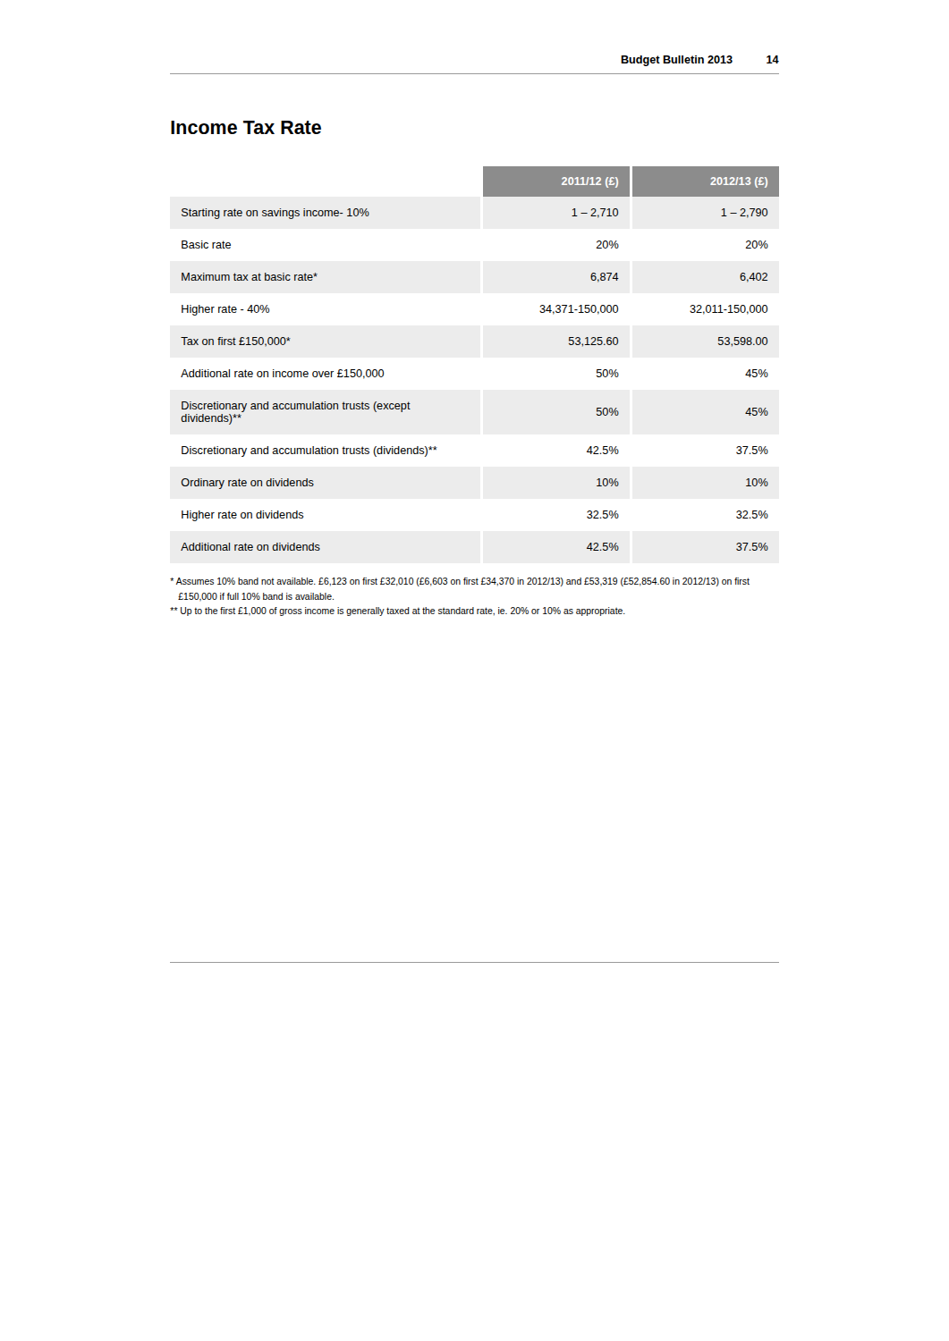Budget Bulletin 2013 14
Income Tax Rate
| | 2011/12 (£) | 2012/13 (£) |
| --- | --- | --- |
| Starting rate on savings income- 10% | 1 – 2,710 | 1 – 2,790 |
| Basic rate | 20% | 20% |
| Maximum tax at basic rate* | 6,874 | 6,402 |
| Higher rate - 40% | 34,371-150,000 | 32,011-150,000 |
| Tax on first £150,000* | 53,125.60 | 53,598.00 |
| Additional rate on income over £150,000 | 50% | 45% |
| Discretionary and accumulation trusts (except dividends)** | 50% | 45% |
| Discretionary and accumulation trusts (dividends)** | 42.5% | 37.5% |
| Ordinary rate on dividends | 10% | 10% |
| Higher rate on dividends | 32.5% | 32.5% |
| Additional rate on dividends | 42.5% | 37.5% |
* Assumes 10% band not available. £6,123 on first £32,010 (£6,603 on first £34,370 in 2012/13) and £53,319 (£52,854.60 in 2012/13) on first
£150,000 if full 10% band is available.
** Up to the first £1,000 of gross income is generally taxed at the standard rate, ie. 20% or 10% as appropriate.